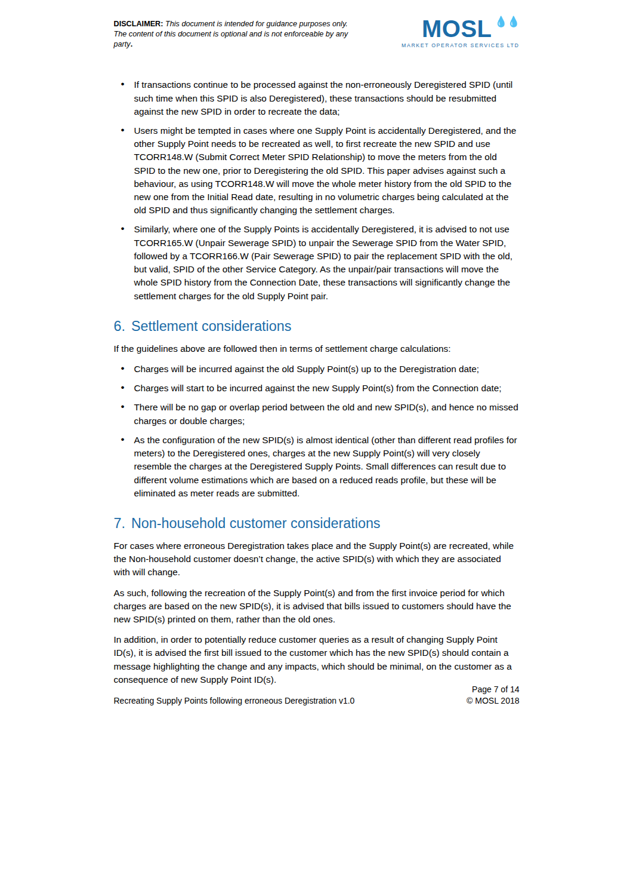DISCLAIMER: This document is intended for guidance purposes only.
The content of this document is optional and is not enforceable by any party.
MOSL💧💧
MARKET OPERATOR SERVICES LTD
If transactions continue to be processed against the non-erroneously Deregistered SPID (until such time when this SPID is also Deregistered), these transactions should be resubmitted against the new SPID in order to recreate the data;
Users might be tempted in cases where one Supply Point is accidentally Deregistered, and the other Supply Point needs to be recreated as well, to first recreate the new SPID and use TCORR148.W (Submit Correct Meter SPID Relationship) to move the meters from the old SPID to the new one, prior to Deregistering the old SPID. This paper advises against such a behaviour, as using TCORR148.W will move the whole meter history from the old SPID to the new one from the Initial Read date, resulting in no volumetric charges being calculated at the old SPID and thus significantly changing the settlement charges.
Similarly, where one of the Supply Points is accidentally Deregistered, it is advised to not use TCORR165.W (Unpair Sewerage SPID) to unpair the Sewerage SPID from the Water SPID, followed by a TCORR166.W (Pair Sewerage SPID) to pair the replacement SPID with the old, but valid, SPID of the other Service Category. As the unpair/pair transactions will move the whole SPID history from the Connection Date, these transactions will significantly change the settlement charges for the old Supply Point pair.
6. Settlement considerations
If the guidelines above are followed then in terms of settlement charge calculations:
Charges will be incurred against the old Supply Point(s) up to the Deregistration date;
Charges will start to be incurred against the new Supply Point(s) from the Connection date;
There will be no gap or overlap period between the old and new SPID(s), and hence no missed charges or double charges;
As the configuration of the new SPID(s) is almost identical (other than different read profiles for meters) to the Deregistered ones, charges at the new Supply Point(s) will very closely resemble the charges at the Deregistered Supply Points. Small differences can result due to different volume estimations which are based on a reduced reads profile, but these will be eliminated as meter reads are submitted.
7. Non-household customer considerations
For cases where erroneous Deregistration takes place and the Supply Point(s) are recreated, while the Non-household customer doesn’t change, the active SPID(s) with which they are associated with will change.
As such, following the recreation of the Supply Point(s) and from the first invoice period for which charges are based on the new SPID(s), it is advised that bills issued to customers should have the new SPID(s) printed on them, rather than the old ones.
In addition, in order to potentially reduce customer queries as a result of changing Supply Point ID(s), it is advised the first bill issued to the customer which has the new SPID(s) should contain a message highlighting the change and any impacts, which should be minimal, on the customer as a consequence of new Supply Point ID(s).
Recreating Supply Points following erroneous Deregistration v1.0
Page 7 of 14
© MOSL 2018